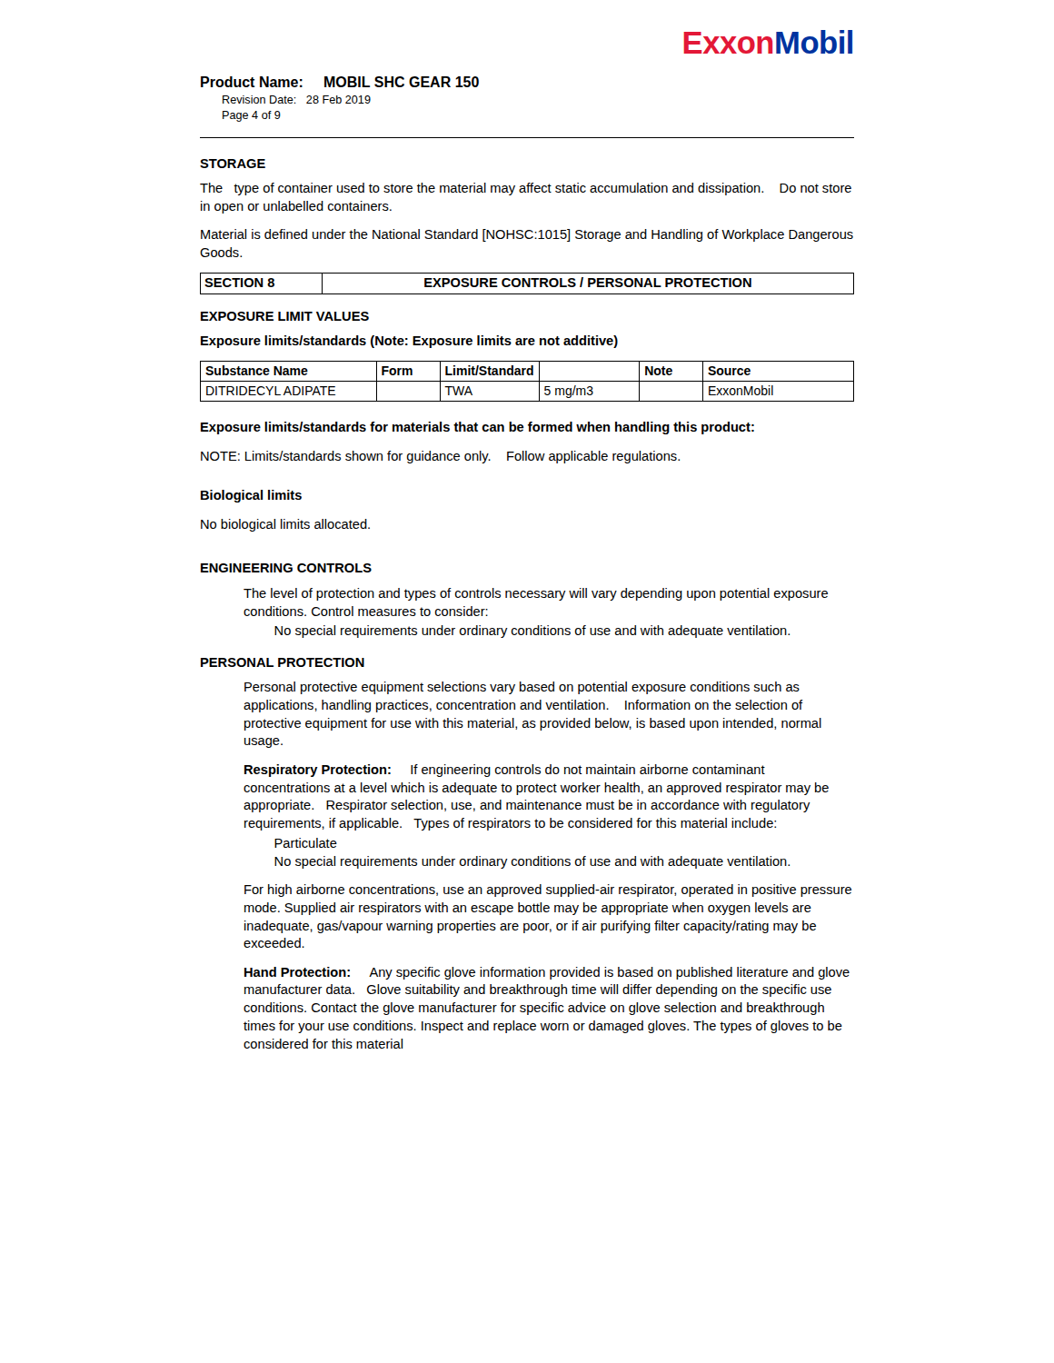ExxonMobil
Product Name: MOBIL SHC GEAR 150
Revision Date: 28 Feb 2019
Page 4 of 9
STORAGE
The type of container used to store the material may affect static accumulation and dissipation. Do not store in open or unlabelled containers.
Material is defined under the National Standard [NOHSC:1015] Storage and Handling of Workplace Dangerous Goods.
SECTION 8
EXPOSURE CONTROLS / PERSONAL PROTECTION
EXPOSURE LIMIT VALUES
Exposure limits/standards (Note: Exposure limits are not additive)
| Substance Name | Form | Limit/Standard | | Note | Source |
| --- | --- | --- | --- | --- | --- |
| DITRIDECYL ADIPATE | | TWA | 5 mg/m3 | | ExxonMobil |
Exposure limits/standards for materials that can be formed when handling this product:
NOTE: Limits/standards shown for guidance only. Follow applicable regulations.
Biological limits
No biological limits allocated.
ENGINEERING CONTROLS
The level of protection and types of controls necessary will vary depending upon potential exposure conditions. Control measures to consider:
No special requirements under ordinary conditions of use and with adequate ventilation.
PERSONAL PROTECTION
Personal protective equipment selections vary based on potential exposure conditions such as applications, handling practices, concentration and ventilation. Information on the selection of protective equipment for use with this material, as provided below, is based upon intended, normal usage.
Respiratory Protection: If engineering controls do not maintain airborne contaminant concentrations at a level which is adequate to protect worker health, an approved respirator may be appropriate. Respirator selection, use, and maintenance must be in accordance with regulatory requirements, if applicable. Types of respirators to be considered for this material include:
Particulate
No special requirements under ordinary conditions of use and with adequate ventilation.
For high airborne concentrations, use an approved supplied-air respirator, operated in positive pressure mode. Supplied air respirators with an escape bottle may be appropriate when oxygen levels are inadequate, gas/vapour warning properties are poor, or if air purifying filter capacity/rating may be exceeded.
Hand Protection: Any specific glove information provided is based on published literature and glove manufacturer data. Glove suitability and breakthrough time will differ depending on the specific use conditions. Contact the glove manufacturer for specific advice on glove selection and breakthrough times for your use conditions. Inspect and replace worn or damaged gloves. The types of gloves to be considered for this material